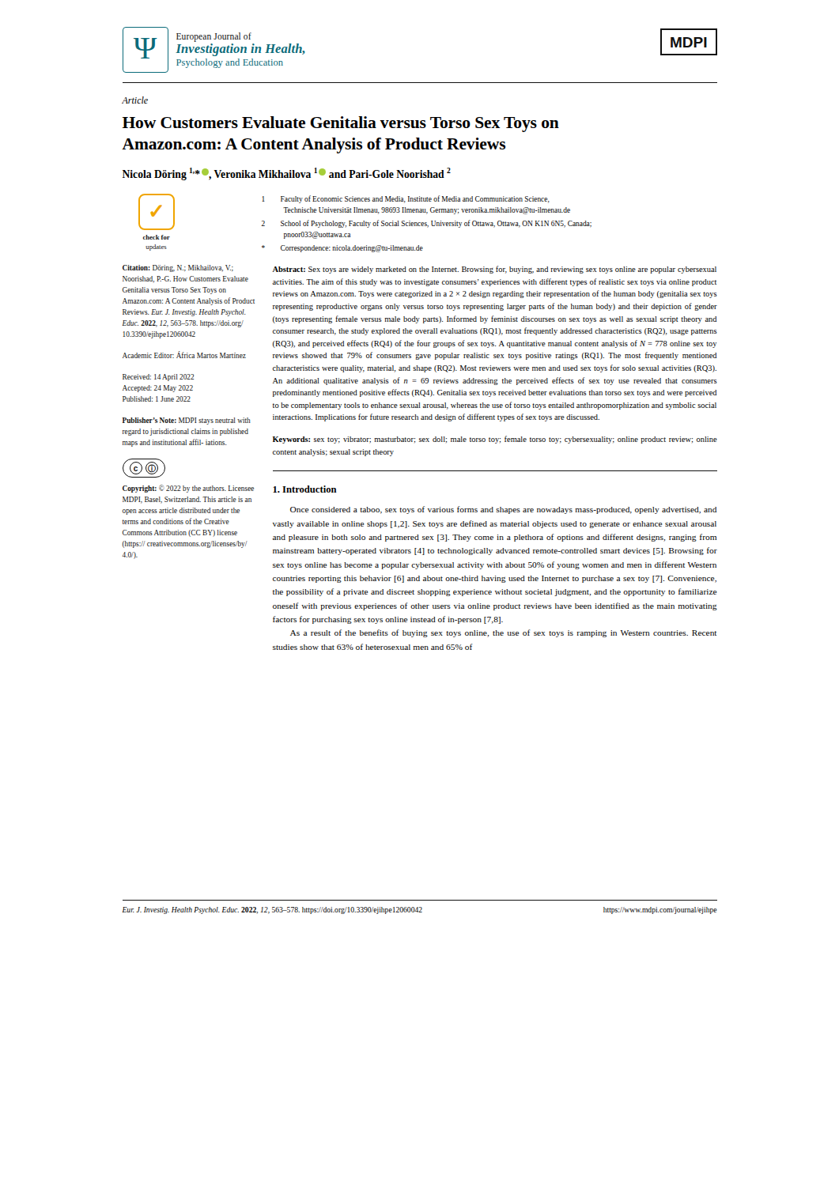Ψ
European Journal of
Investigation in Health,
Psychology and Education
MDPI
Article
How Customers Evaluate Genitalia versus Torso Sex Toys on
Amazon.com: A Content Analysis of Product Reviews
Nicola Döring 1,* , Veronika Mikhailova 1 and Pari-Gole Noorishad 2
✓
check for
updates
Citation: Döring, N.; Mikhailova, V.; Noorishad, P.-G. How Customers Evaluate Genitalia versus Torso Sex Toys on Amazon.com: A Content Analysis of Product Reviews. Eur. J. Investig. Health Psychol. Educ. 2022, 12, 563–578. https://doi.org/ 10.3390/ejihpe12060042
Academic Editor: África Martos Martínez
Received: 14 April 2022
Accepted: 24 May 2022
Published: 1 June 2022
Publisher’s Note: MDPI stays neutral with regard to jurisdictional claims in published maps and institutional affil- iations.
c ⓘ
Copyright: © 2022 by the authors. Licensee MDPI, Basel, Switzerland. This article is an open access article distributed under the terms and conditions of the Creative Commons Attribution (CC BY) license (https:// creativecommons.org/licenses/by/ 4.0/).
1 Faculty of Economic Sciences and Media, Institute of Media and Communication Science,
Technische Universität Ilmenau, 98693 Ilmenau, Germany; veronika.mikhailova@tu-ilmenau.de
2 School of Psychology, Faculty of Social Sciences, University of Ottawa, Ottawa, ON K1N 6N5, Canada;
pnoor033@uottawa.ca
*Correspondence: nicola.doering@tu-ilmenau.de
Abstract: Sex toys are widely marketed on the Internet. Browsing for, buying, and reviewing sex toys online are popular cybersexual activities. The aim of this study was to investigate consumers’ experiences with different types of realistic sex toys via online product reviews on Amazon.com. Toys were categorized in a 2 × 2 design regarding their representation of the human body (genitalia sex toys representing reproductive organs only versus torso toys representing larger parts of the human body) and their depiction of gender (toys representing female versus male body parts). Informed by feminist discourses on sex toys as well as sexual script theory and consumer research, the study explored the overall evaluations (RQ1), most frequently addressed characteristics (RQ2), usage patterns (RQ3), and perceived effects (RQ4) of the four groups of sex toys. A quantitative manual content analysis of N = 778 online sex toy reviews showed that 79% of consumers gave popular realistic sex toys positive ratings (RQ1). The most frequently mentioned characteristics were quality, material, and shape (RQ2). Most reviewers were men and used sex toys for solo sexual activities (RQ3). An additional qualitative analysis of n = 69 reviews addressing the perceived effects of sex toy use revealed that consumers predominantly mentioned positive effects (RQ4). Genitalia sex toys received better evaluations than torso sex toys and were perceived to be complementary tools to enhance sexual arousal, whereas the use of torso toys entailed anthropomorphization and symbolic social interactions. Implications for future research and design of different types of sex toys are discussed.
Keywords: sex toy; vibrator; masturbator; sex doll; male torso toy; female torso toy; cybersexuality; online product review; online content analysis; sexual script theory
1. Introduction
Once considered a taboo, sex toys of various forms and shapes are nowadays mass-produced, openly advertised, and vastly available in online shops [1,2]. Sex toys are defined as material objects used to generate or enhance sexual arousal and pleasure in both solo and partnered sex [3]. They come in a plethora of options and different designs, ranging from mainstream battery-operated vibrators [4] to technologically advanced remote-controlled smart devices [5]. Browsing for sex toys online has become a popular cybersexual activity with about 50% of young women and men in different Western countries reporting this behavior [6] and about one-third having used the Internet to purchase a sex toy [7]. Convenience, the possibility of a private and discreet shopping experience without societal judgment, and the opportunity to familiarize oneself with previous experiences of other users via online product reviews have been identified as the main motivating factors for purchasing sex toys online instead of in-person [7,8].
As a result of the benefits of buying sex toys online, the use of sex toys is ramping in Western countries. Recent studies show that 63% of heterosexual men and 65% of
Eur. J. Investig. Health Psychol. Educ. 2022, 12, 563–578. https://doi.org/10.3390/ejihpe12060042
https://www.mdpi.com/journal/ejihpe